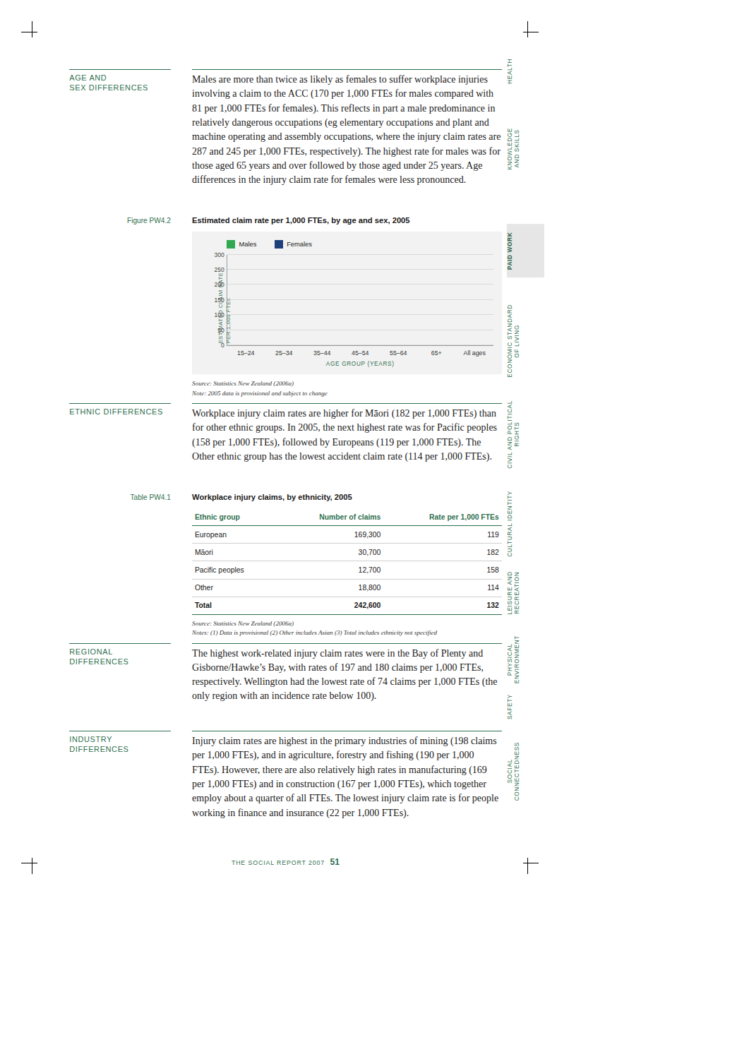HEALTH
KNOWLEDGE AND SKILLS
PAID WORK
ECONOMIC STANDARD OF LIVING
CIVIL AND POLITICAL RIGHTS
CULTURAL IDENTITY
LEISURE AND RECREATION
PHYSICAL ENVIRONMENT
SAFETY
SOCIAL CONNECTEDNESS
Age and
sex differences
Males are more than twice as likely as females to suffer workplace injuries involving a claim to the ACC (170 per 1,000 FTEs for males compared with 81 per 1,000 FTEs for females). This reflects in part a male predominance in relatively dangerous occupations (eg elementary occupations and plant and machine operating and assembly occupations, where the injury claim rates are 287 and 245 per 1,000 FTEs, respectively). The highest rate for males was for those aged 65 years and over followed by those aged under 25 years. Age differences in the injury claim rate for females were less pronounced.
Figure PW4.2
Estimated claim rate per 1,000 FTEs, by age and sex, 2005
Males Females
ESTIMATED CLAIM RATE
PER 1,000 FTEs
300
250
200
150
100
50
0
15–2425–3435–4445–5455–6465+All ages
AGE GROUP (YEARS)
Source: Statistics New Zealand (2006a)
Note: 2005 data is provisional and subject to change
Ethnic differences
Workplace injury claim rates are higher for Māori (182 per 1,000 FTEs) than for other ethnic groups. In 2005, the next highest rate was for Pacific peoples (158 per 1,000 FTEs), followed by Europeans (119 per 1,000 FTEs). The Other ethnic group has the lowest accident claim rate (114 per 1,000 FTEs).
Table PW4.1
Workplace injury claims, by ethnicity, 2005
| Ethnic group | Number of claims | Rate per 1,000 FTEs |
| --- | --- | --- |
| European | 169,300 | 119 |
| Māori | 30,700 | 182 |
| Pacific peoples | 12,700 | 158 |
| Other | 18,800 | 114 |
| Total | 242,600 | 132 |
Source: Statistics New Zealand (2006a)
Notes: (1) Data is provisional (2) Other includes Asian (3) Total includes ethnicity not specified
Regional differences
The highest work-related injury claim rates were in the Bay of Plenty and Gisborne/Hawke’s Bay, with rates of 197 and 180 claims per 1,000 FTEs, respectively. Wellington had the lowest rate of 74 claims per 1,000 FTEs (the only region with an incidence rate below 100).
Industry differences
Injury claim rates are highest in the primary industries of mining (198 claims per 1,000 FTEs), and in agriculture, forestry and fishing (190 per 1,000 FTEs). However, there are also relatively high rates in manufacturing (169 per 1,000 FTEs) and in construction (167 per 1,000 FTEs), which together employ about a quarter of all FTEs. The lowest injury claim rate is for people working in finance and insurance (22 per 1,000 FTEs).
THE SOCIAL REPORT 2007 51